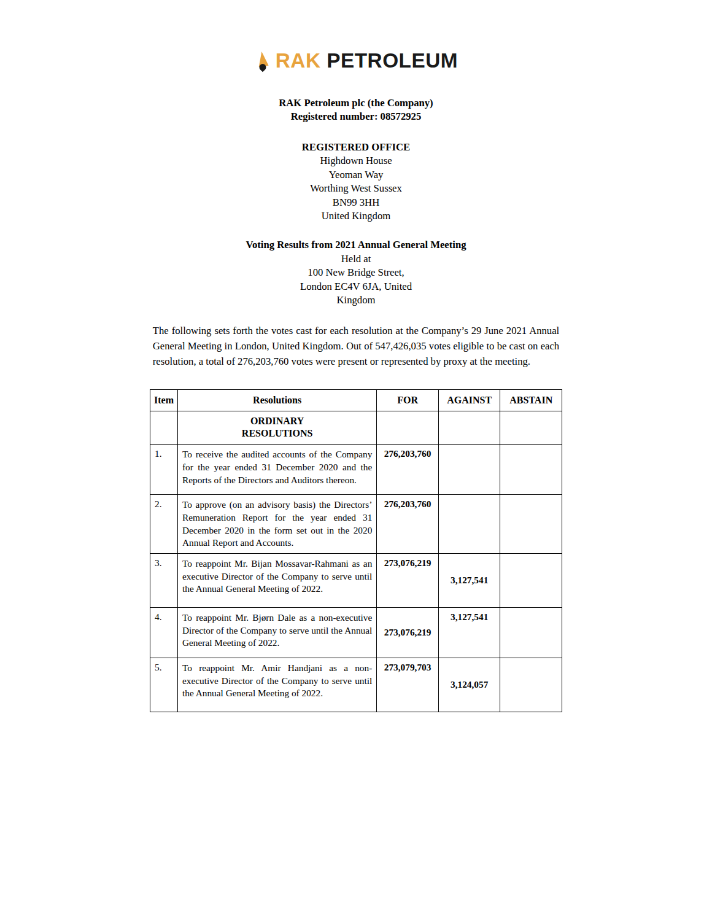RAK PETROLEUM
RAK Petroleum plc (the Company)
Registered number: 08572925
REGISTERED OFFICE
Highdown House
Yeoman Way
Worthing West Sussex
BN99 3HH
United Kingdom
Voting Results from 2021 Annual General Meeting
Held at
100 New Bridge Street,
London EC4V 6JA, United
Kingdom
The following sets forth the votes cast for each resolution at the Company’s 29 June 2021 Annual General Meeting in London, United Kingdom. Out of 547,426,035 votes eligible to be cast on each resolution, a total of 276,203,760 votes were present or represented by proxy at the meeting.
| Item | Resolutions | FOR | AGAINST | ABSTAIN |
| --- | --- | --- | --- | --- |
| | ORDINARY RESOLUTIONS | | | |
| 1. | To receive the audited accounts of the Company for the year ended 31 December 2020 and the Reports of the Directors and Auditors thereon. | 276,203,760 | | |
| 2. | To approve (on an advisory basis) the Directors’ Remuneration Report for the year ended 31 December 2020 in the form set out in the 2020 Annual Report and Accounts. | 276,203,760 | | |
| 3. | To reappoint Mr. Bijan Mossavar-Rahmani as an executive Director of the Company to serve until the Annual General Meeting of 2022. | 273,076,219 | 3,127,541 | |
| 4. | To reappoint Mr. Bjørn Dale as a non-executive Director of the Company to serve until the Annual General Meeting of 2022. | 273,076,219 | 3,127,541 | |
| 5. | To reappoint Mr. Amir Handjani as a non-executive Director of the Company to serve until the Annual General Meeting of 2022. | 273,079,703 | 3,124,057 | |